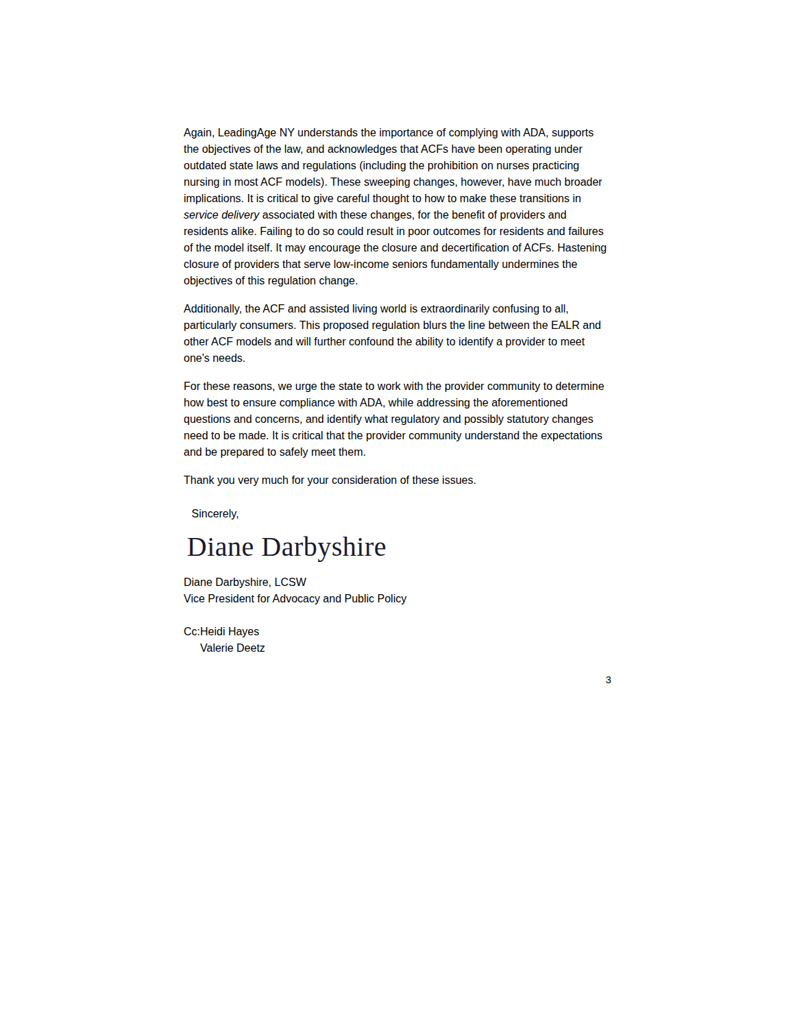Again, LeadingAge NY understands the importance of complying with ADA, supports the objectives of the law, and acknowledges that ACFs have been operating under outdated state laws and regulations (including the prohibition on nurses practicing nursing in most ACF models). These sweeping changes, however, have much broader implications. It is critical to give careful thought to how to make these transitions in service delivery associated with these changes, for the benefit of providers and residents alike. Failing to do so could result in poor outcomes for residents and failures of the model itself. It may encourage the closure and decertification of ACFs. Hastening closure of providers that serve low-income seniors fundamentally undermines the objectives of this regulation change.
Additionally, the ACF and assisted living world is extraordinarily confusing to all, particularly consumers. This proposed regulation blurs the line between the EALR and other ACF models and will further confound the ability to identify a provider to meet one's needs.
For these reasons, we urge the state to work with the provider community to determine how best to ensure compliance with ADA, while addressing the aforementioned questions and concerns, and identify what regulatory and possibly statutory changes need to be made. It is critical that the provider community understand the expectations and be prepared to safely meet them.
Thank you very much for your consideration of these issues.
Sincerely,
Diane Darbyshire
Diane Darbyshire, LCSW Vice President for Advocacy and Public Policy
| Cc: | Heidi Hayes |
| | Valerie Deetz |
3